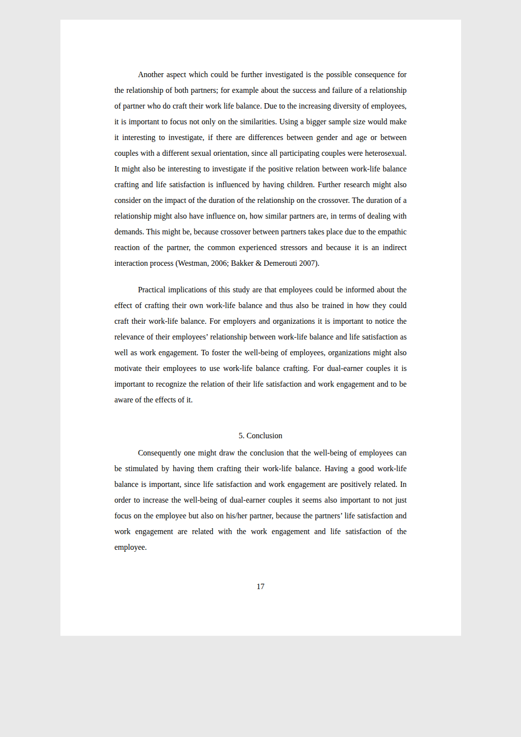Another aspect which could be further investigated is the possible consequence for the relationship of both partners; for example about the success and failure of a relationship of partner who do craft their work life balance. Due to the increasing diversity of employees, it is important to focus not only on the similarities. Using a bigger sample size would make it interesting to investigate, if there are differences between gender and age or between couples with a different sexual orientation, since all participating couples were heterosexual. It might also be interesting to investigate if the positive relation between work-life balance crafting and life satisfaction is influenced by having children. Further research might also consider on the impact of the duration of the relationship on the crossover. The duration of a relationship might also have influence on, how similar partners are, in terms of dealing with demands. This might be, because crossover between partners takes place due to the empathic reaction of the partner, the common experienced stressors and because it is an indirect interaction process (Westman, 2006; Bakker & Demerouti 2007).
Practical implications of this study are that employees could be informed about the effect of crafting their own work-life balance and thus also be trained in how they could craft their work-life balance. For employers and organizations it is important to notice the relevance of their employees’ relationship between work-life balance and life satisfaction as well as work engagement. To foster the well-being of employees, organizations might also motivate their employees to use work-life balance crafting. For dual-earner couples it is important to recognize the relation of their life satisfaction and work engagement and to be aware of the effects of it.
5. Conclusion
Consequently one might draw the conclusion that the well-being of employees can be stimulated by having them crafting their work-life balance. Having a good work-life balance is important, since life satisfaction and work engagement are positively related. In order to increase the well-being of dual-earner couples it seems also important to not just focus on the employee but also on his/her partner, because the partners’ life satisfaction and work engagement are related with the work engagement and life satisfaction of the employee.
17